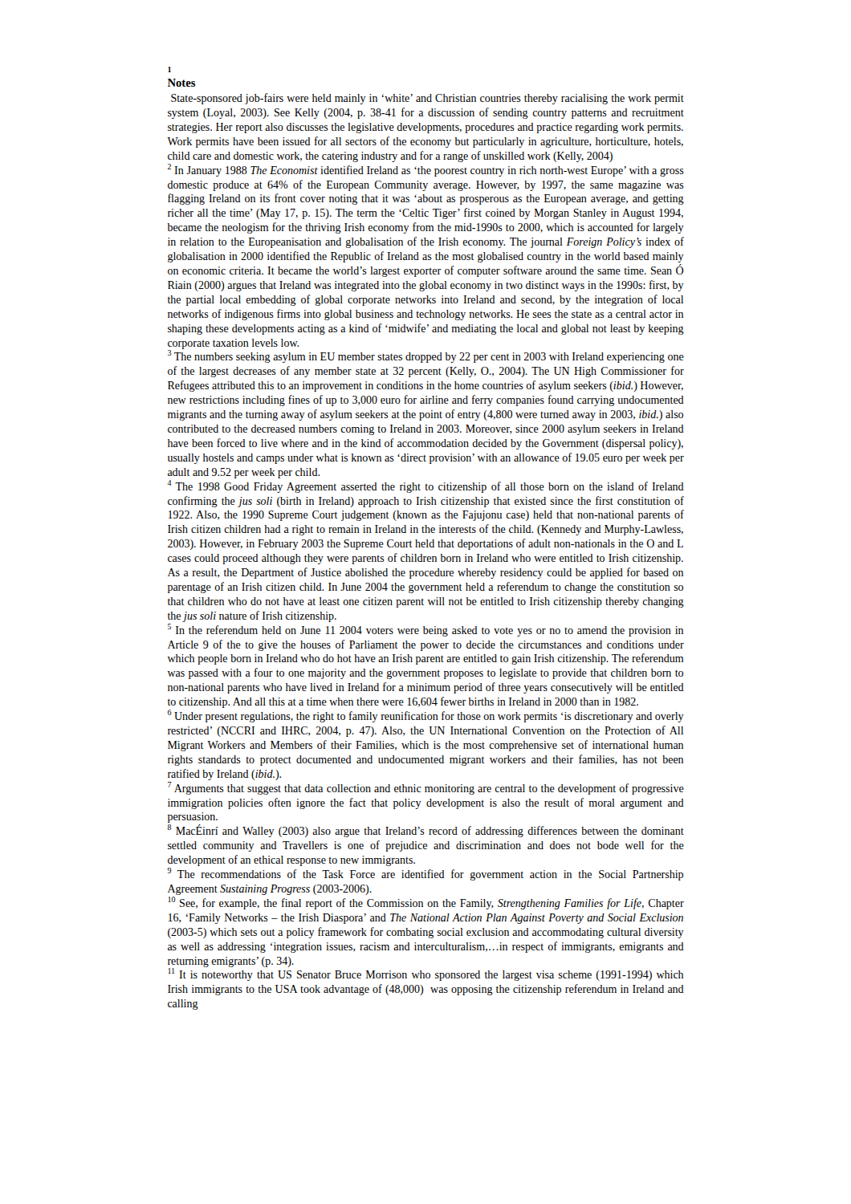1
Notes
State-sponsored job-fairs were held mainly in ‘white’ and Christian countries thereby racialising the work permit system (Loyal, 2003). See Kelly (2004, p. 38-41 for a discussion of sending country patterns and recruitment strategies. Her report also discusses the legislative developments, procedures and practice regarding work permits. Work permits have been issued for all sectors of the economy but particularly in agriculture, horticulture, hotels, child care and domestic work, the catering industry and for a range of unskilled work (Kelly, 2004)
2 In January 1988 The Economist identified Ireland as ‘the poorest country in rich north-west Europe’ with a gross domestic produce at 64% of the European Community average. However, by 1997, the same magazine was flagging Ireland on its front cover noting that it was ‘about as prosperous as the European average, and getting richer all the time’ (May 17, p. 15). The term the ‘Celtic Tiger’ first coined by Morgan Stanley in August 1994, became the neologism for the thriving Irish economy from the mid-1990s to 2000, which is accounted for largely in relation to the Europeanisation and globalisation of the Irish economy. The journal Foreign Policy’s index of globalisation in 2000 identified the Republic of Ireland as the most globalised country in the world based mainly on economic criteria. It became the world’s largest exporter of computer software around the same time. Sean Ó Riain (2000) argues that Ireland was integrated into the global economy in two distinct ways in the 1990s: first, by the partial local embedding of global corporate networks into Ireland and second, by the integration of local networks of indigenous firms into global business and technology networks. He sees the state as a central actor in shaping these developments acting as a kind of ‘midwife’ and mediating the local and global not least by keeping corporate taxation levels low.
3 The numbers seeking asylum in EU member states dropped by 22 per cent in 2003 with Ireland experiencing one of the largest decreases of any member state at 32 percent (Kelly, O., 2004). The UN High Commissioner for Refugees attributed this to an improvement in conditions in the home countries of asylum seekers (ibid.) However, new restrictions including fines of up to 3,000 euro for airline and ferry companies found carrying undocumented migrants and the turning away of asylum seekers at the point of entry (4,800 were turned away in 2003, ibid.) also contributed to the decreased numbers coming to Ireland in 2003. Moreover, since 2000 asylum seekers in Ireland have been forced to live where and in the kind of accommodation decided by the Government (dispersal policy), usually hostels and camps under what is known as ‘direct provision’ with an allowance of 19.05 euro per week per adult and 9.52 per week per child.
4 The 1998 Good Friday Agreement asserted the right to citizenship of all those born on the island of Ireland confirming the jus soli (birth in Ireland) approach to Irish citizenship that existed since the first constitution of 1922. Also, the 1990 Supreme Court judgement (known as the Fajujonu case) held that non-national parents of Irish citizen children had a right to remain in Ireland in the interests of the child. (Kennedy and Murphy-Lawless, 2003). However, in February 2003 the Supreme Court held that deportations of adult non-nationals in the O and L cases could proceed although they were parents of children born in Ireland who were entitled to Irish citizenship. As a result, the Department of Justice abolished the procedure whereby residency could be applied for based on parentage of an Irish citizen child. In June 2004 the government held a referendum to change the constitution so that children who do not have at least one citizen parent will not be entitled to Irish citizenship thereby changing the jus soli nature of Irish citizenship.
5 In the referendum held on June 11 2004 voters were being asked to vote yes or no to amend the provision in Article 9 of the to give the houses of Parliament the power to decide the circumstances and conditions under which people born in Ireland who do hot have an Irish parent are entitled to gain Irish citizenship. The referendum was passed with a four to one majority and the government proposes to legislate to provide that children born to non-national parents who have lived in Ireland for a minimum period of three years consecutively will be entitled to citizenship. And all this at a time when there were 16,604 fewer births in Ireland in 2000 than in 1982.
6 Under present regulations, the right to family reunification for those on work permits ‘is discretionary and overly restricted’ (NCCRI and IHRC, 2004, p. 47). Also, the UN International Convention on the Protection of All Migrant Workers and Members of their Families, which is the most comprehensive set of international human rights standards to protect documented and undocumented migrant workers and their families, has not been ratified by Ireland (ibid.).
7 Arguments that suggest that data collection and ethnic monitoring are central to the development of progressive immigration policies often ignore the fact that policy development is also the result of moral argument and persuasion.
8 MacÉinrí and Walley (2003) also argue that Ireland’s record of addressing differences between the dominant settled community and Travellers is one of prejudice and discrimination and does not bode well for the development of an ethical response to new immigrants.
9 The recommendations of the Task Force are identified for government action in the Social Partnership Agreement Sustaining Progress (2003-2006).
10 See, for example, the final report of the Commission on the Family, Strengthening Families for Life, Chapter 16, ‘Family Networks – the Irish Diaspora’ and The National Action Plan Against Poverty and Social Exclusion (2003-5) which sets out a policy framework for combating social exclusion and accommodating cultural diversity as well as addressing ‘integration issues, racism and interculturalism,…in respect of immigrants, emigrants and returning emigrants’ (p. 34).
11 It is noteworthy that US Senator Bruce Morrison who sponsored the largest visa scheme (1991-1994) which Irish immigrants to the USA took advantage of (48,000) was opposing the citizenship referendum in Ireland and calling